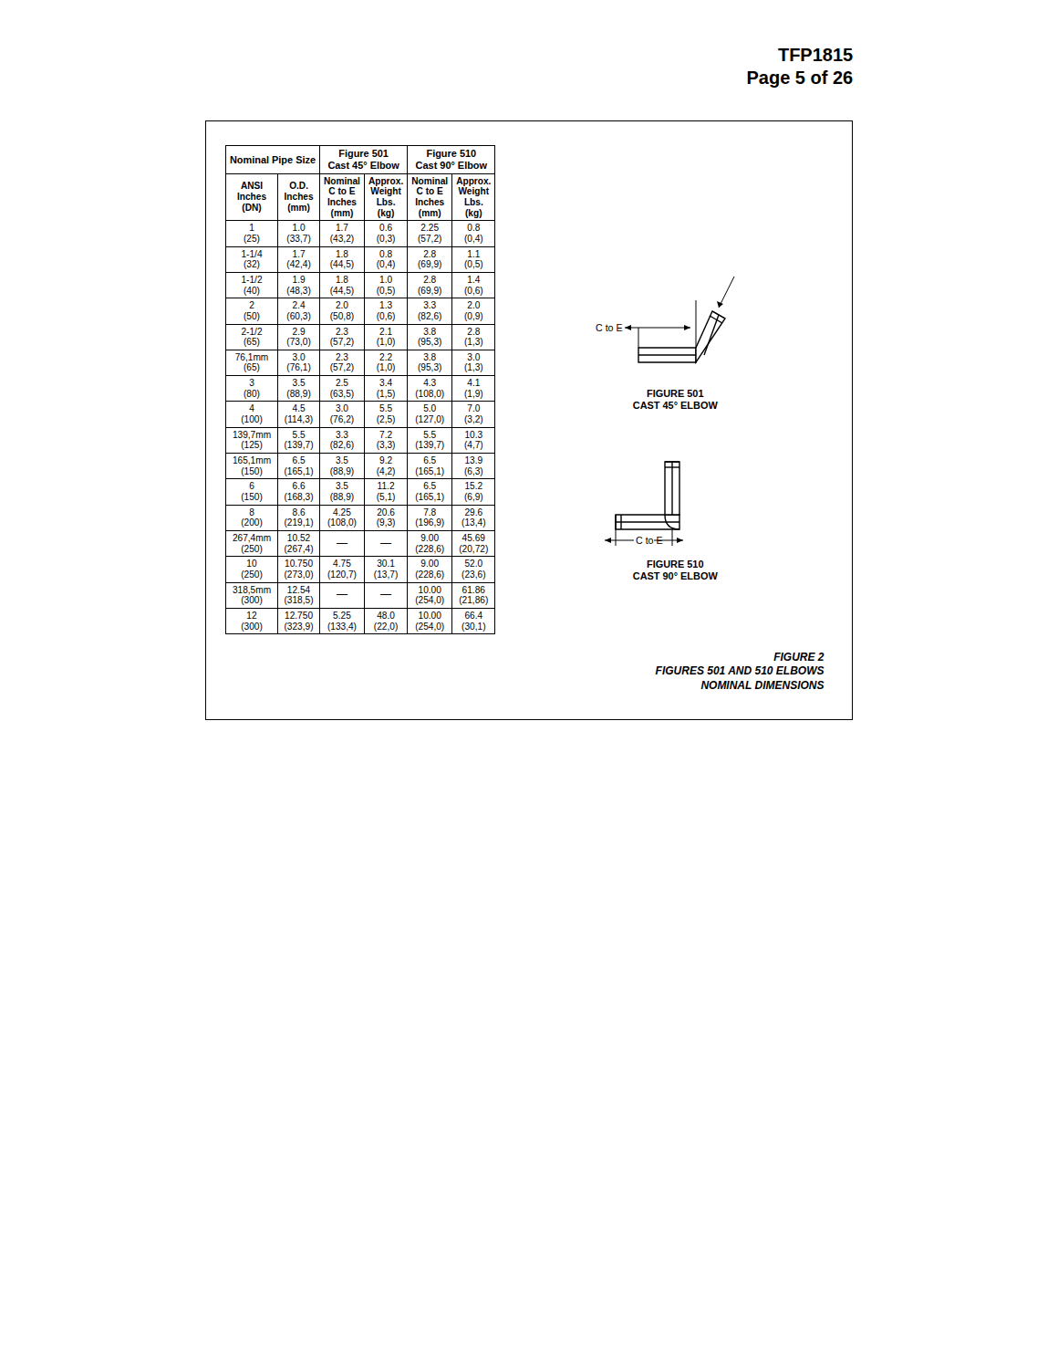TFP1815
Page 5 of 26
| Nominal Pipe Size | Figure 501 Cast 45° Elbow | Figure 510 Cast 90° Elbow |
| --- | --- | --- |
| ANSI Inches (DN) | O.D. Inches (mm) | Nominal C to E Inches (mm) | Approx. Weight Lbs. (kg) | Nominal C to E Inches (mm) | Approx. Weight Lbs. (kg) |
| 1 (25) | 1.0 (33,7) | 1.7 (43,2) | 0.6 (0,3) | 2.25 (57,2) | 0.8 (0,4) |
| 1-1/4 (32) | 1.7 (42,4) | 1.8 (44,5) | 0.8 (0,4) | 2.8 (69,9) | 1.1 (0,5) |
| 1-1/2 (40) | 1.9 (48,3) | 1.8 (44,5) | 1.0 (0,5) | 2.8 (69,9) | 1.4 (0,6) |
| 2 (50) | 2.4 (60,3) | 2.0 (50,8) | 1.3 (0,6) | 3.3 (82,6) | 2.0 (0,9) |
| 2-1/2 (65) | 2.9 (73,0) | 2.3 (57,2) | 2.1 (1,0) | 3.8 (95,3) | 2.8 (1,3) |
| 76,1mm (65) | 3.0 (76,1) | 2.3 (57,2) | 2.2 (1,0) | 3.8 (95,3) | 3.0 (1,3) |
| 3 (80) | 3.5 (88,9) | 2.5 (63,5) | 3.4 (1,5) | 4.3 (108,0) | 4.1 (1,9) |
| 4 (100) | 4.5 (114,3) | 3.0 (76,2) | 5.5 (2,5) | 5.0 (127,0) | 7.0 (3,2) |
| 139,7mm (125) | 5.5 (139,7) | 3.3 (82,6) | 7.2 (3,3) | 5.5 (139,7) | 10.3 (4,7) |
| 165,1mm (150) | 6.5 (165,1) | 3.5 (88,9) | 9.2 (4,2) | 6.5 (165,1) | 13.9 (6,3) |
| 6 (150) | 6.6 (168,3) | 3.5 (88,9) | 11.2 (5,1) | 6.5 (165,1) | 15.2 (6,9) |
| 8 (200) | 8.6 (219,1) | 4.25 (108,0) | 20.6 (9,3) | 7.8 (196,9) | 29.6 (13,4) |
| 267,4mm (250) | 10.52 (267,4) | — | — | 9.00 (228,6) | 45.69 (20,72) |
| 10 (250) | 10.750 (273,0) | 4.75 (120,7) | 30.1 (13,7) | 9.00 (228,6) | 52.0 (23,6) |
| 318,5mm (300) | 12.54 (318,5) | — | — | 10.00 (254,0) | 61.86 (21,86) |
| 12 (300) | 12.750 (323,9) | 5.25 (133,4) | 48.0 (22,0) | 10.00 (254,0) | 66.4 (30,1) |
C to E
FIGURE 501
CAST 45° ELBOW
C to E
FIGURE 510
CAST 90° ELBOW
FIGURE 2
FIGURES 501 AND 510 ELBOWS
NOMINAL DIMENSIONS